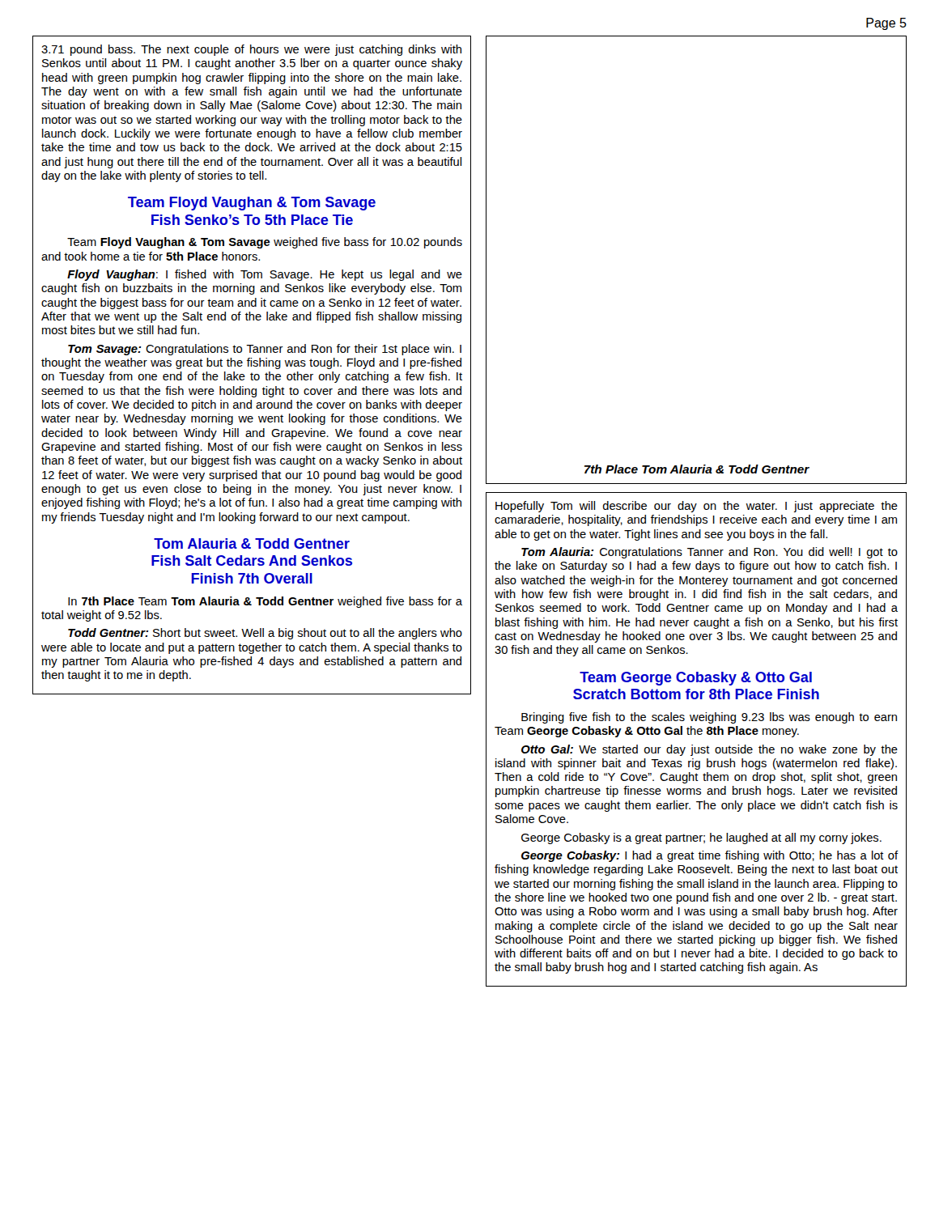Page 5
3.71 pound bass. The next couple of hours we were just catching dinks with Senkos until about 11 PM. I caught another 3.5 lber on a quarter ounce shaky head with green pumpkin hog crawler flipping into the shore on the main lake. The day went on with a few small fish again until we had the unfortunate situation of breaking down in Sally Mae (Salome Cove) about 12:30. The main motor was out so we started working our way with the trolling motor back to the launch dock. Luckily we were fortunate enough to have a fellow club member take the time and tow us back to the dock. We arrived at the dock about 2:15 and just hung out there till the end of the tournament. Over all it was a beautiful day on the lake with plenty of stories to tell.
Team Floyd Vaughan & Tom Savage
Fish Senko’s To 5th Place Tie
Team Floyd Vaughan & Tom Savage weighed five bass for 10.02 pounds and took home a tie for 5th Place honors.
Floyd Vaughan: I fished with Tom Savage. He kept us legal and we caught fish on buzzbaits in the morning and Senkos like everybody else. Tom caught the biggest bass for our team and it came on a Senko in 12 feet of water. After that we went up the Salt end of the lake and flipped fish shallow missing most bites but we still had fun.
Tom Savage: Congratulations to Tanner and Ron for their 1st place win. I thought the weather was great but the fishing was tough. Floyd and I pre-fished on Tuesday from one end of the lake to the other only catching a few fish. It seemed to us that the fish were holding tight to cover and there was lots and lots of cover. We decided to pitch in and around the cover on banks with deeper water near by. Wednesday morning we went looking for those conditions. We decided to look between Windy Hill and Grapevine. We found a cove near Grapevine and started fishing. Most of our fish were caught on Senkos in less than 8 feet of water, but our biggest fish was caught on a wacky Senko in about 12 feet of water. We were very surprised that our 10 pound bag would be good enough to get us even close to being in the money. You just never know. I enjoyed fishing with Floyd; he's a lot of fun. I also had a great time camping with my friends Tuesday night and I'm looking forward to our next campout.
Tom Alauria & Todd Gentner
Fish Salt Cedars And Senkos
Finish 7th Overall
In 7th Place Team Tom Alauria & Todd Gentner weighed five bass for a total weight of 9.52 lbs.
Todd Gentner: Short but sweet. Well a big shout out to all the anglers who were able to locate and put a pattern together to catch them. A special thanks to my partner Tom Alauria who pre-fished 4 days and established a pattern and then taught it to me in depth.
7th Place Tom Alauria & Todd Gentner
Hopefully Tom will describe our day on the water. I just appreciate the camaraderie, hospitality, and friendships I receive each and every time I am able to get on the water. Tight lines and see you boys in the fall.
Tom Alauria: Congratulations Tanner and Ron. You did well! I got to the lake on Saturday so I had a few days to figure out how to catch fish. I also watched the weigh-in for the Monterey tournament and got concerned with how few fish were brought in. I did find fish in the salt cedars, and Senkos seemed to work. Todd Gentner came up on Monday and I had a blast fishing with him. He had never caught a fish on a Senko, but his first cast on Wednesday he hooked one over 3 lbs. We caught between 25 and 30 fish and they all came on Senkos.
Team George Cobasky & Otto Gal
Scratch Bottom for 8th Place Finish
Bringing five fish to the scales weighing 9.23 lbs was enough to earn Team George Cobasky & Otto Gal the 8th Place money.
Otto Gal: We started our day just outside the no wake zone by the island with spinner bait and Texas rig brush hogs (watermelon red flake). Then a cold ride to “Y Cove”. Caught them on drop shot, split shot, green pumpkin chartreuse tip finesse worms and brush hogs. Later we revisited some paces we caught them earlier. The only place we didn't catch fish is Salome Cove.
George Cobasky is a great partner; he laughed at all my corny jokes.
George Cobasky: I had a great time fishing with Otto; he has a lot of fishing knowledge regarding Lake Roosevelt. Being the next to last boat out we started our morning fishing the small island in the launch area. Flipping to the shore line we hooked two one pound fish and one over 2 lb. - great start. Otto was using a Robo worm and I was using a small baby brush hog. After making a complete circle of the island we decided to go up the Salt near Schoolhouse Point and there we started picking up bigger fish. We fished with different baits off and on but I never had a bite. I decided to go back to the small baby brush hog and I started catching fish again. As